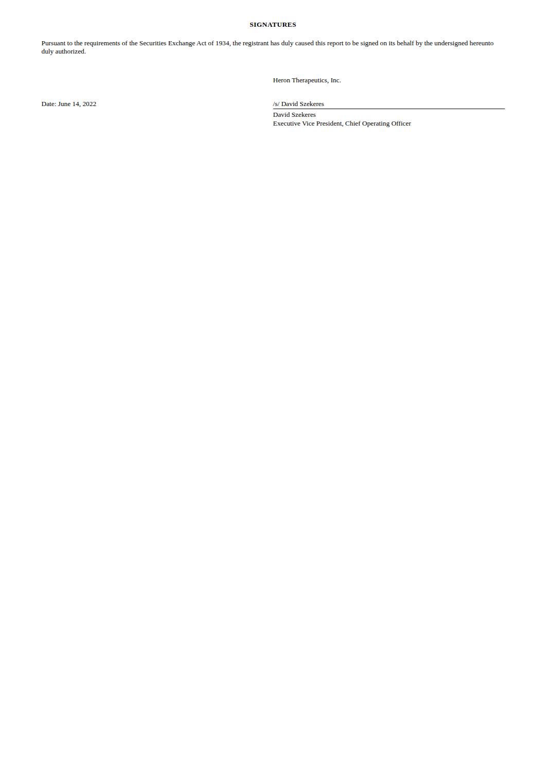SIGNATURES
Pursuant to the requirements of the Securities Exchange Act of 1934, the registrant has duly caused this report to be signed on its behalf by the undersigned hereunto duly authorized.
| | Heron Therapeutics, Inc. |
| Date: June 14, 2022 | /s/ David Szekeres David Szekeres Executive Vice President, Chief Operating Officer |